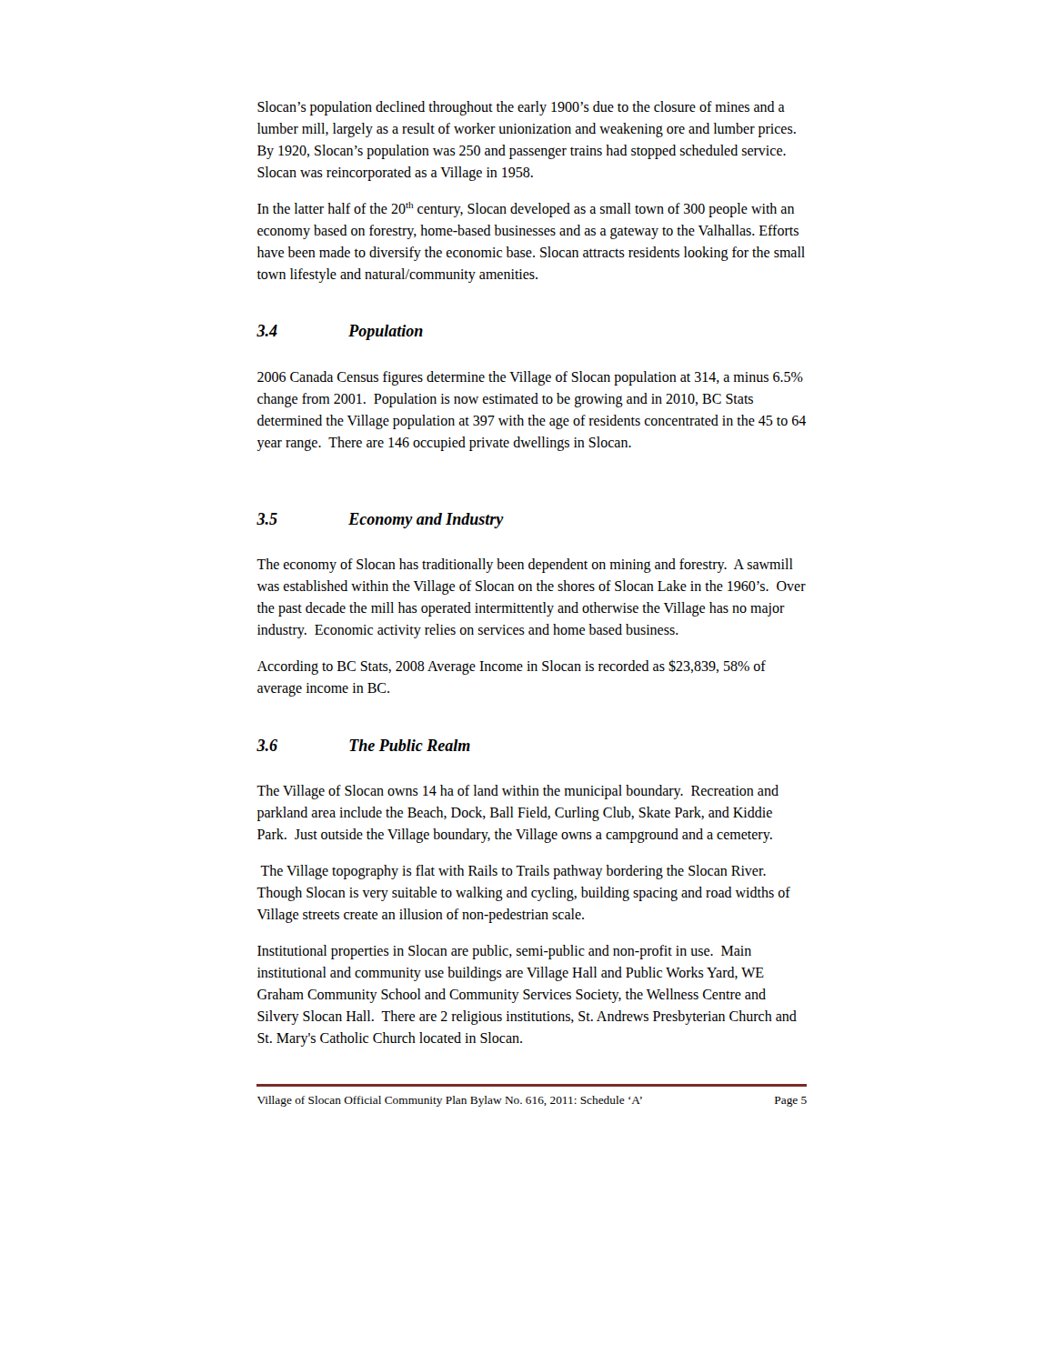Slocan’s population declined throughout the early 1900’s due to the closure of mines and a lumber mill, largely as a result of worker unionization and weakening ore and lumber prices. By 1920, Slocan’s population was 250 and passenger trains had stopped scheduled service. Slocan was reincorporated as a Village in 1958.
In the latter half of the 20th century, Slocan developed as a small town of 300 people with an economy based on forestry, home-based businesses and as a gateway to the Valhallas. Efforts have been made to diversify the economic base. Slocan attracts residents looking for the small town lifestyle and natural/community amenities.
3.4 Population
2006 Canada Census figures determine the Village of Slocan population at 314, a minus 6.5% change from 2001. Population is now estimated to be growing and in 2010, BC Stats determined the Village population at 397 with the age of residents concentrated in the 45 to 64 year range. There are 146 occupied private dwellings in Slocan.
3.5 Economy and Industry
The economy of Slocan has traditionally been dependent on mining and forestry. A sawmill was established within the Village of Slocan on the shores of Slocan Lake in the 1960’s. Over the past decade the mill has operated intermittently and otherwise the Village has no major industry. Economic activity relies on services and home based business.
According to BC Stats, 2008 Average Income in Slocan is recorded as $23,839, 58% of average income in BC.
3.6 The Public Realm
The Village of Slocan owns 14 ha of land within the municipal boundary. Recreation and parkland area include the Beach, Dock, Ball Field, Curling Club, Skate Park, and Kiddie Park. Just outside the Village boundary, the Village owns a campground and a cemetery.
The Village topography is flat with Rails to Trails pathway bordering the Slocan River. Though Slocan is very suitable to walking and cycling, building spacing and road widths of Village streets create an illusion of non-pedestrian scale.
Institutional properties in Slocan are public, semi-public and non-profit in use. Main institutional and community use buildings are Village Hall and Public Works Yard, WE Graham Community School and Community Services Society, the Wellness Centre and Silvery Slocan Hall. There are 2 religious institutions, St. Andrews Presbyterian Church and St. Mary's Catholic Church located in Slocan.
Village of Slocan Official Community Plan Bylaw No. 616, 2011: Schedule ‘A’ Page 5